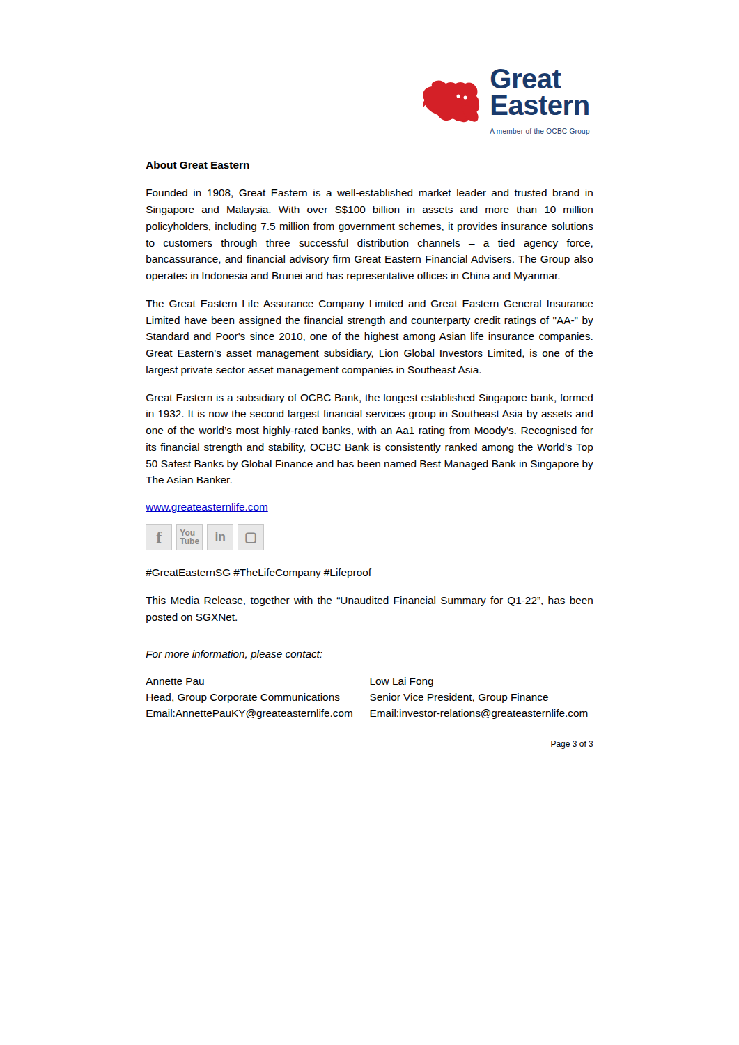Great
Eastern
A member of the OCBC Group
About Great Eastern
Founded in 1908, Great Eastern is a well-established market leader and trusted brand in Singapore and Malaysia. With over S$100 billion in assets and more than 10 million policyholders, including 7.5 million from government schemes, it provides insurance solutions to customers through three successful distribution channels – a tied agency force, bancassurance, and financial advisory firm Great Eastern Financial Advisers. The Group also operates in Indonesia and Brunei and has representative offices in China and Myanmar.
The Great Eastern Life Assurance Company Limited and Great Eastern General Insurance Limited have been assigned the financial strength and counterparty credit ratings of "AA-" by Standard and Poor's since 2010, one of the highest among Asian life insurance companies. Great Eastern's asset management subsidiary, Lion Global Investors Limited, is one of the largest private sector asset management companies in Southeast Asia.
Great Eastern is a subsidiary of OCBC Bank, the longest established Singapore bank, formed in 1932. It is now the second largest financial services group in Southeast Asia by assets and one of the world’s most highly-rated banks, with an Aa1 rating from Moody’s. Recognised for its financial strength and stability, OCBC Bank is consistently ranked among the World’s Top 50 Safest Banks by Global Finance and has been named Best Managed Bank in Singapore by The Asian Banker.
www.greateasternlife.com
f
You
Tube
in
▢
#GreatEasternSG #TheLifeCompany #Lifeproof
This Media Release, together with the “Unaudited Financial Summary for Q1-22”, has been posted on SGXNet.
For more information, please contact:
Annette Pau
Head, Group Corporate Communications
Email:AnnettePauKY@greateasternlife.com
Low Lai Fong
Senior Vice President, Group Finance
Email:investor-relations@greateasternlife.com
Page 3 of 3